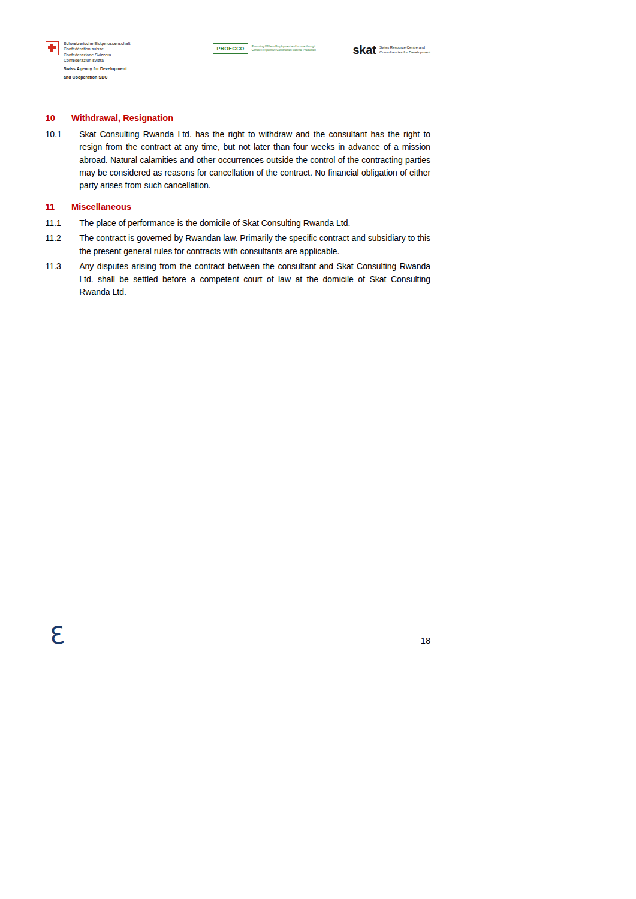Schweizerische Eidgenossenschaft Confédération suisse Confederazione Svizzera Confederaziun svizra Swiss Agency for Development and Cooperation SDC
PROECCO
Promoting Off-farm Employment and Income through
Climate Responsive Construction Material Production
skat
Swiss Resource Centre and
Consultancies for Development
10 Withdrawal, Resignation
10.1
Skat Consulting Rwanda Ltd. has the right to withdraw and the consultant has the right to resign from the contract at any time, but not later than four weeks in advance of a mission abroad. Natural calamities and other occurrences outside the control of the contracting parties may be considered as reasons for cancellation of the contract. No financial obligation of either party arises from such cancellation.
11 Miscellaneous
11.1
The place of performance is the domicile of Skat Consulting Rwanda Ltd.
11.2
The contract is governed by Rwandan law. Primarily the specific contract and subsidiary to this the present general rules for contracts with consultants are applicable.
11.3
Any disputes arising from the contract between the consultant and Skat Consulting Rwanda Ltd. shall be settled before a competent court of law at the domicile of Skat Consulting Rwanda Ltd.
ℇ
18